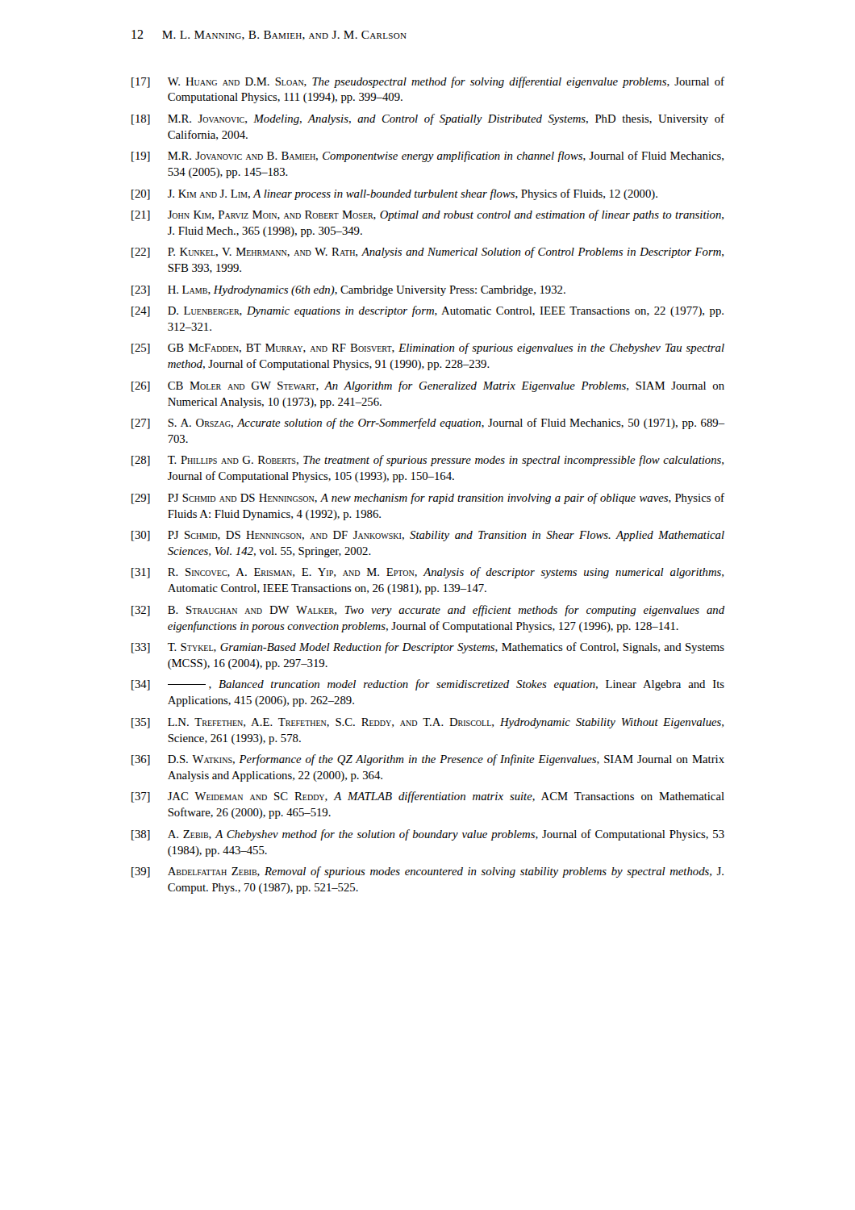12 M. L. Manning, B. Bamieh, and J. M. Carlson
[17] W. Huang and D.M. Sloan, The pseudospectral method for solving differential eigenvalue problems, Journal of Computational Physics, 111 (1994), pp. 399–409.
[18] M.R. Jovanovic, Modeling, Analysis, and Control of Spatially Distributed Systems, PhD thesis, University of California, 2004.
[19] M.R. Jovanovic and B. Bamieh, Componentwise energy amplification in channel flows, Journal of Fluid Mechanics, 534 (2005), pp. 145–183.
[20] J. Kim and J. Lim, A linear process in wall-bounded turbulent shear flows, Physics of Fluids, 12 (2000).
[21] John Kim, Parviz Moin, and Robert Moser, Optimal and robust control and estimation of linear paths to transition, J. Fluid Mech., 365 (1998), pp. 305–349.
[22] P. Kunkel, V. Mehrmann, and W. Rath, Analysis and Numerical Solution of Control Problems in Descriptor Form, SFB 393, 1999.
[23] H. Lamb, Hydrodynamics (6th edn), Cambridge University Press: Cambridge, 1932.
[24] D. Luenberger, Dynamic equations in descriptor form, Automatic Control, IEEE Transactions on, 22 (1977), pp. 312–321.
[25] GB McFadden, BT Murray, and RF Boisvert, Elimination of spurious eigenvalues in the Chebyshev Tau spectral method, Journal of Computational Physics, 91 (1990), pp. 228–239.
[26] CB Moler and GW Stewart, An Algorithm for Generalized Matrix Eigenvalue Problems, SIAM Journal on Numerical Analysis, 10 (1973), pp. 241–256.
[27] S. A. Orszag, Accurate solution of the Orr-Sommerfeld equation, Journal of Fluid Mechanics, 50 (1971), pp. 689–703.
[28] T. Phillips and G. Roberts, The treatment of spurious pressure modes in spectral incompressible flow calculations, Journal of Computational Physics, 105 (1993), pp. 150–164.
[29] PJ Schmid and DS Henningson, A new mechanism for rapid transition involving a pair of oblique waves, Physics of Fluids A: Fluid Dynamics, 4 (1992), p. 1986.
[30] PJ Schmid, DS Henningson, and DF Jankowski, Stability and Transition in Shear Flows. Applied Mathematical Sciences, Vol. 142, vol. 55, Springer, 2002.
[31] R. Sincovec, A. Erisman, E. Yip, and M. Epton, Analysis of descriptor systems using numerical algorithms, Automatic Control, IEEE Transactions on, 26 (1981), pp. 139–147.
[32] B. Straughan and DW Walker, Two very accurate and efficient methods for computing eigenvalues and eigenfunctions in porous convection problems, Journal of Computational Physics, 127 (1996), pp. 128–141.
[33] T. Stykel, Gramian-Based Model Reduction for Descriptor Systems, Mathematics of Control, Signals, and Systems (MCSS), 16 (2004), pp. 297–319.
[34] , Balanced truncation model reduction for semidiscretized Stokes equation, Linear Algebra and Its Applications, 415 (2006), pp. 262–289.
[35] L.N. Trefethen, A.E. Trefethen, S.C. Reddy, and T.A. Driscoll, Hydrodynamic Stability Without Eigenvalues, Science, 261 (1993), p. 578.
[36] D.S. Watkins, Performance of the QZ Algorithm in the Presence of Infinite Eigenvalues, SIAM Journal on Matrix Analysis and Applications, 22 (2000), p. 364.
[37] JAC Weideman and SC Reddy, A MATLAB differentiation matrix suite, ACM Transactions on Mathematical Software, 26 (2000), pp. 465–519.
[38] A. Zebib, A Chebyshev method for the solution of boundary value problems, Journal of Computational Physics, 53 (1984), pp. 443–455.
[39] Abdelfattah Zebib, Removal of spurious modes encountered in solving stability problems by spectral methods, J. Comput. Phys., 70 (1987), pp. 521–525.